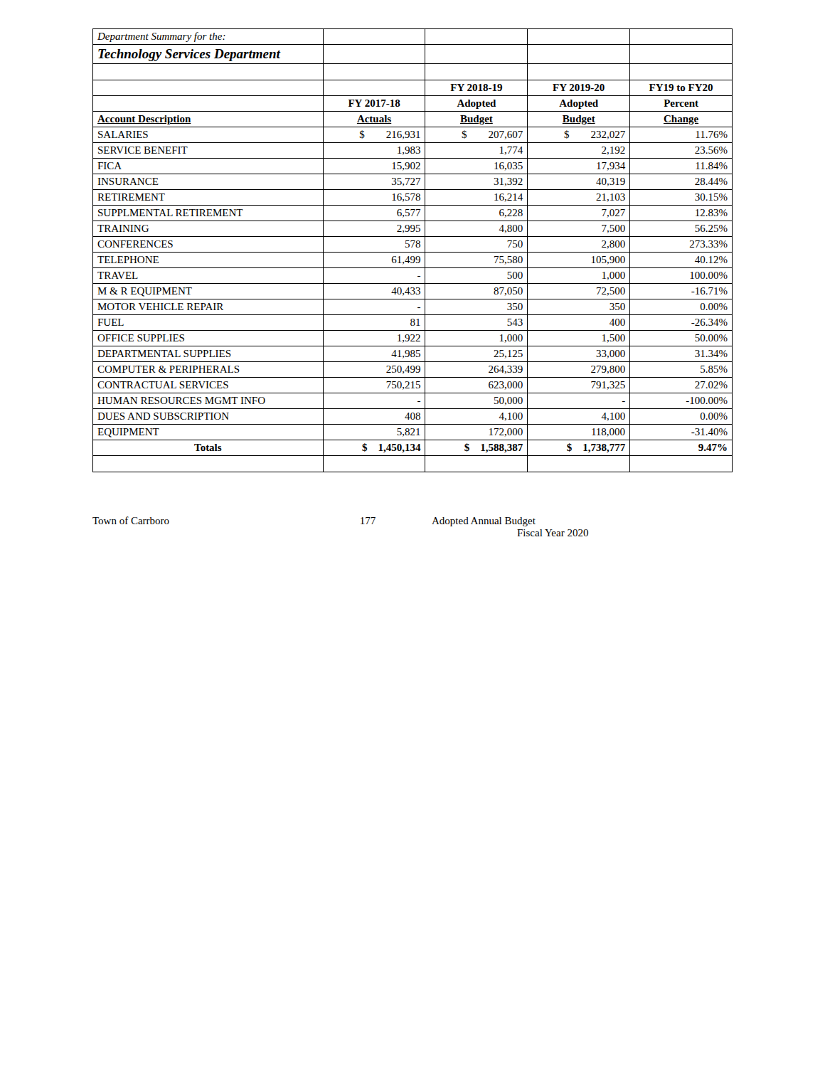| Department Summary for the: | | | | |
| Technology Services Department | | | | |
| | | FY 2018-19 | FY 2019-20 | FY19 to FY20 |
| | FY 2017-18 | Adopted | Adopted | Percent |
| Account Description | Actuals | Budget | Budget | Change |
| SALARIES | $ 216,931 | $ 207,607 | $ 232,027 | 11.76% |
| SERVICE BENEFIT | 1,983 | 1,774 | 2,192 | 23.56% |
| FICA | 15,902 | 16,035 | 17,934 | 11.84% |
| INSURANCE | 35,727 | 31,392 | 40,319 | 28.44% |
| RETIREMENT | 16,578 | 16,214 | 21,103 | 30.15% |
| SUPPLMENTAL RETIREMENT | 6,577 | 6,228 | 7,027 | 12.83% |
| TRAINING | 2,995 | 4,800 | 7,500 | 56.25% |
| CONFERENCES | 578 | 750 | 2,800 | 273.33% |
| TELEPHONE | 61,499 | 75,580 | 105,900 | 40.12% |
| TRAVEL | - | 500 | 1,000 | 100.00% |
| M & R EQUIPMENT | 40,433 | 87,050 | 72,500 | -16.71% |
| MOTOR VEHICLE REPAIR | - | 350 | 350 | 0.00% |
| FUEL | 81 | 543 | 400 | -26.34% |
| OFFICE SUPPLIES | 1,922 | 1,000 | 1,500 | 50.00% |
| DEPARTMENTAL SUPPLIES | 41,985 | 25,125 | 33,000 | 31.34% |
| COMPUTER & PERIPHERALS | 250,499 | 264,339 | 279,800 | 5.85% |
| CONTRACTUAL SERVICES | 750,215 | 623,000 | 791,325 | 27.02% |
| HUMAN RESOURCES MGMT INFO | - | 50,000 | - | -100.00% |
| DUES AND SUBSCRIPTION | 408 | 4,100 | 4,100 | 0.00% |
| EQUIPMENT | 5,821 | 172,000 | 118,000 | -31.40% |
| Totals | $ 1,450,134 | $ 1,588,387 | $ 1,738,777 | 9.47% |
| Town of Carrboro | 177 | Adopted Annual Budget Fiscal Year 2020 |